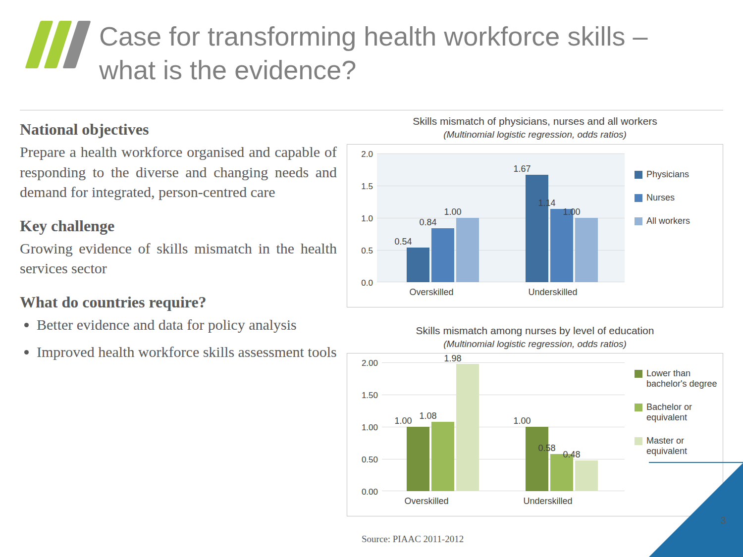Case for transforming health workforce skills – what is the evidence?
National objectives
Prepare a health workforce organised and capable of responding to the diverse and changing needs and demand for integrated, person-centred care
Key challenge
Growing evidence of skills mismatch in the health services sector
What do countries require?
Better evidence and data for policy analysis
Improved health workforce skills assessment tools
Skills mismatch of physicians, nurses and all workers
(Multinomial logistic regression, odds ratios)
0.0
0.5
1.0
1.5
2.0
0.54
0.84
1.00
1.67
1.14
1.00
Overskilled
Underskilled
Physicians
Nurses
All workers
Skills mismatch among nurses by level of education
(Multinomial logistic regression, odds ratios)
0.00
0.50
1.00
1.50
2.00
1.00
1.08
1.98
1.00
0.58
0.48
Overskilled
Underskilled
Lower than bachelor's degree
Bachelor or equivalent
Master or equivalent
Source: PIAAC 2011-2012
3